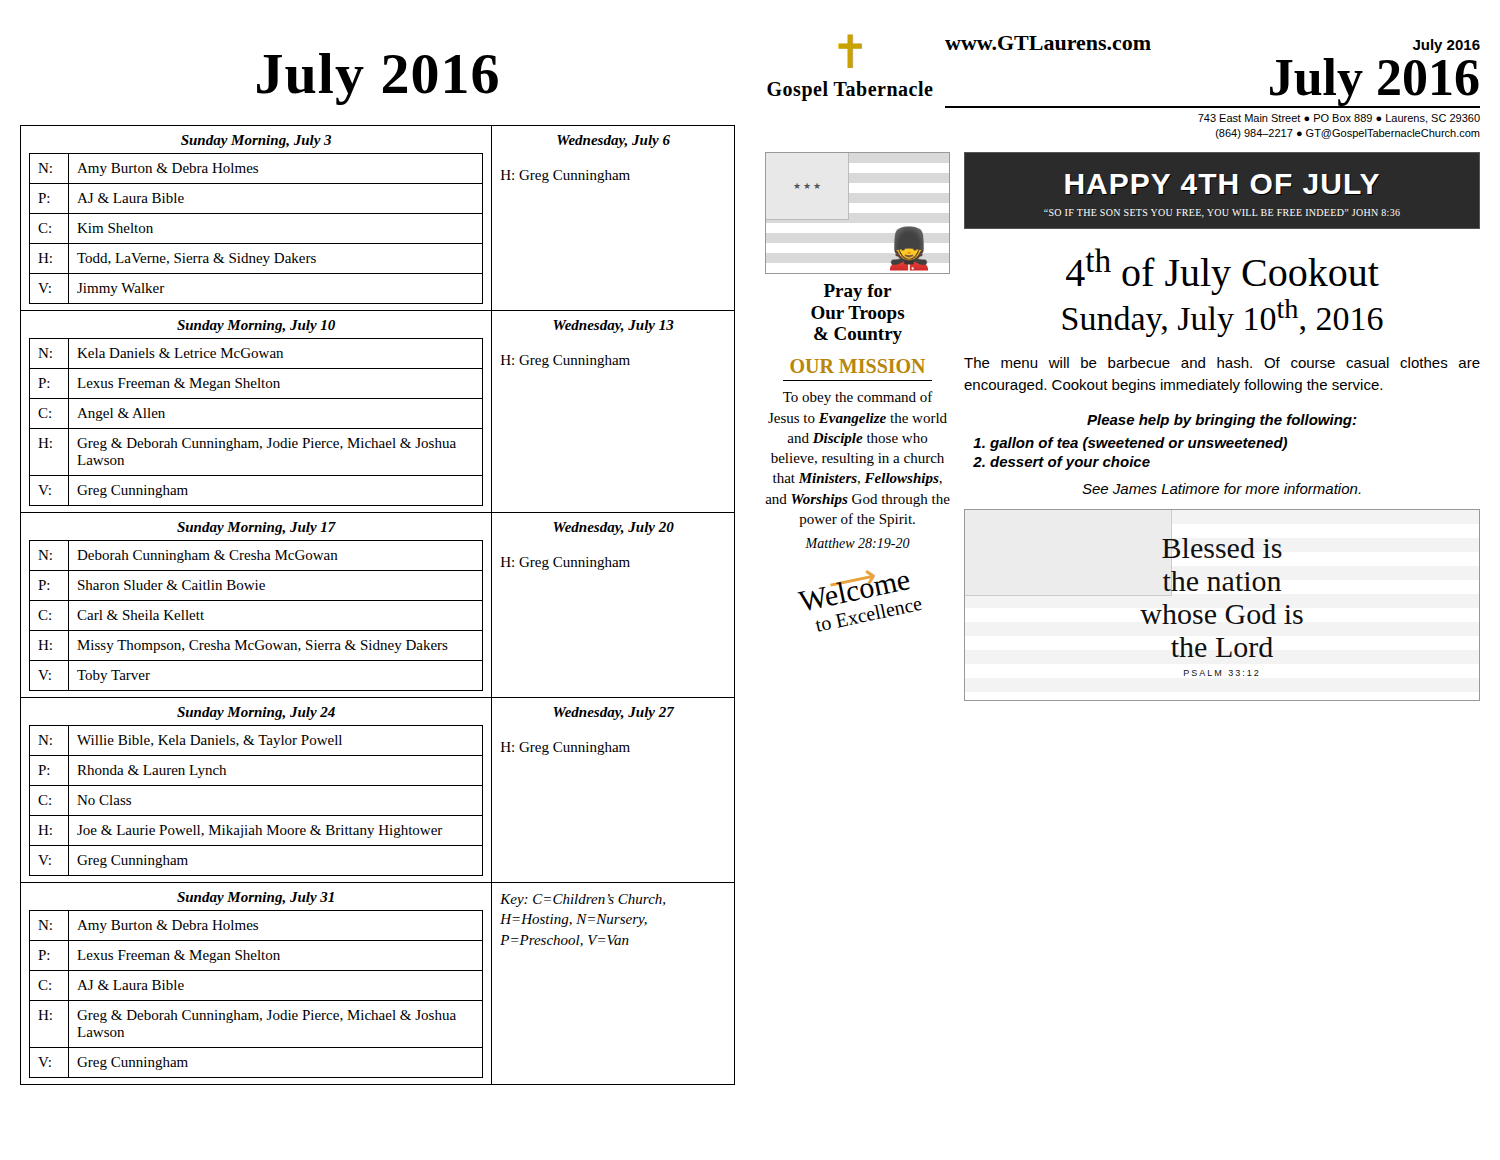July 2016
| Sunday Morning, July 3 / N: / Amy Burton & Debra Holmes / / P: / AJ & Laura Bible / / C: / Kim Shelton / / H: / Todd, LaVerne, Sierra & Sidney Dakers / / V: / Jimmy Walker / | Wednesday, July 6 H: Greg Cunningham |
| Sunday Morning, July 10 / N: / Kela Daniels & Letrice McGowan / / P: / Lexus Freeman & Megan Shelton / / C: / Angel & Allen / / H: / Greg & Deborah Cunningham, Jodie Pierce, Michael & Joshua Lawson / / V: / Greg Cunningham / | Wednesday, July 13 H: Greg Cunningham |
| Sunday Morning, July 17 / N: / Deborah Cunningham & Cresha McGowan / / P: / Sharon Sluder & Caitlin Bowie / / C: / Carl & Sheila Kellett / / H: / Missy Thompson, Cresha McGowan, Sierra & Sidney Dakers / / V: / Toby Tarver / | Wednesday, July 20 H: Greg Cunningham |
| Sunday Morning, July 24 / N: / Willie Bible, Kela Daniels, & Taylor Powell / / P: / Rhonda & Lauren Lynch / / C: / No Class / / H: / Joe & Laurie Powell, Mikajiah Moore & Brittany Hightower / / V: / Greg Cunningham / | Wednesday, July 27 H: Greg Cunningham |
| Sunday Morning, July 31 / N: / Amy Burton & Debra Holmes / / P: / Lexus Freeman & Megan Shelton / / C: / AJ & Laura Bible / / H: / Greg & Deborah Cunningham, Jodie Pierce, Michael & Joshua Lawson / / V: / Greg Cunningham / | Key: C=Children’s Church, H=Hosting, N=Nursery, P=Preschool, V=Van |
✝
Gospel Tabernacle
www.GTLaurens.com July 2016
July 2016
743 East Main Street ● PO Box 889 ● Laurens, SC 29360
(864) 984–2217 ● GT@GospelTabernacleChurch.com
★ ★ ★
💂
Pray for
Our Troops
& Country
OUR MISSION
To obey the command of Jesus to Evangelize the world and Disciple those who believe, resulting in a church that Ministers, Fellowships, and Worships God through the power of the Spirit.
Matthew 28:19-20
⟶ Welcome to Excellence
HAPPY 4TH OF JULY
“SO IF THE SON SETS YOU FREE, YOU WILL BE FREE INDEED” JOHN 8:36
4th of July Cookout Sunday, July 10th, 2016
The menu will be barbecue and hash. Of course casual clothes are encouraged. Cookout begins immediately following the service.
Please help by bringing the following:
gallon of tea (sweetened or unsweetened)
dessert of your choice
See James Latimore for more information.
Blessed is
the nation
whose God is
the Lord PSALM 33:12